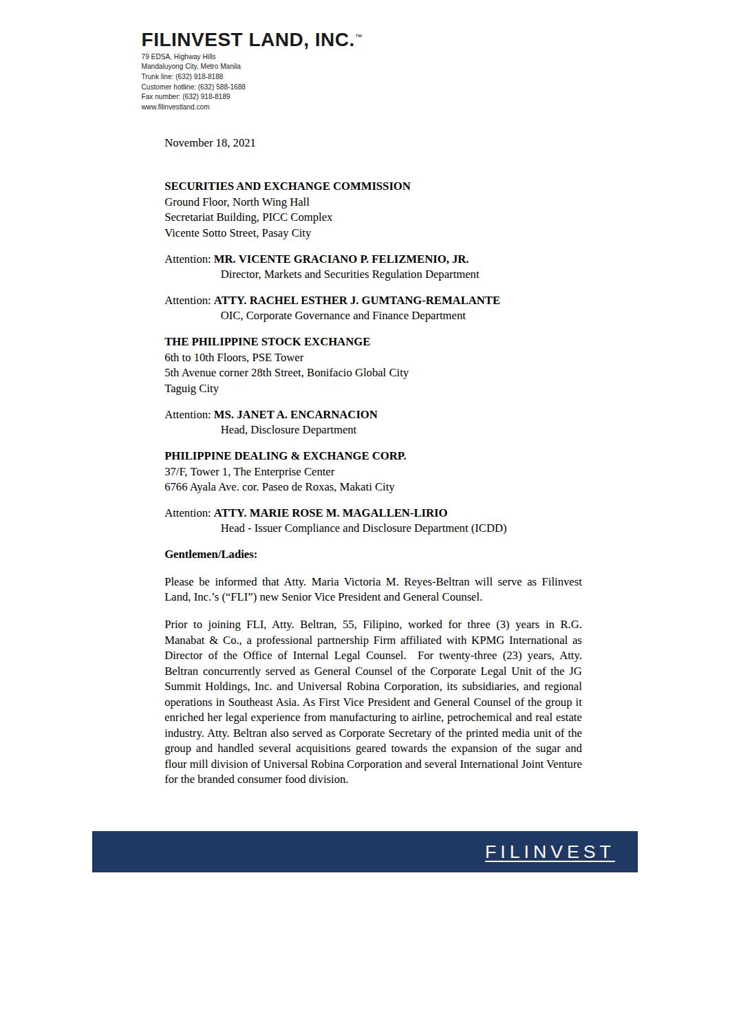FILINVEST LAND, INC.™
79 EDSA, Highway Hills
Mandaluyong City, Metro Manila
Trunk line: (632) 918-8188
Customer hotline: (632) 588-1688
Fax number: (632) 918-8189
www.filinvestland.com
November 18, 2021
Securities and Exchange Commission
Ground Floor, North Wing Hall
Secretariat Building, PICC Complex
Vicente Sotto Street, Pasay City
Attention: MR. VICENTE GRACIANO P. FELIZMENIO, JR. Director, Markets and Securities Regulation Department
Attention: ATTY. RACHEL ESTHER J. GUMTANG-REMALANTE OIC, Corporate Governance and Finance Department
The Philippine Stock Exchange
6th to 10th Floors, PSE Tower
5th Avenue corner 28th Street, Bonifacio Global City
Taguig City
Attention: MS. JANET A. ENCARNACION Head, Disclosure Department
Philippine Dealing & Exchange Corp.
37/F, Tower 1, The Enterprise Center
6766 Ayala Ave. cor. Paseo de Roxas, Makati City
Attention: ATTY. MARIE ROSE M. MAGALLEN-LIRIO Head - Issuer Compliance and Disclosure Department (ICDD)
Gentlemen/Ladies:
Please be informed that Atty. Maria Victoria M. Reyes-Beltran will serve as Filinvest Land, Inc.’s (“FLI”) new Senior Vice President and General Counsel.
Prior to joining FLI, Atty. Beltran, 55, Filipino, worked for three (3) years in R.G. Manabat & Co., a professional partnership Firm affiliated with KPMG International as Director of the Office of Internal Legal Counsel. For twenty-three (23) years, Atty. Beltran concurrently served as General Counsel of the Corporate Legal Unit of the JG Summit Holdings, Inc. and Universal Robina Corporation, its subsidiaries, and regional operations in Southeast Asia. As First Vice President and General Counsel of the group it enriched her legal experience from manufacturing to airline, petrochemical and real estate industry. Atty. Beltran also served as Corporate Secretary of the printed media unit of the group and handled several acquisitions geared towards the expansion of the sugar and flour mill division of Universal Robina Corporation and several International Joint Venture for the branded consumer food division.
FILINVEST